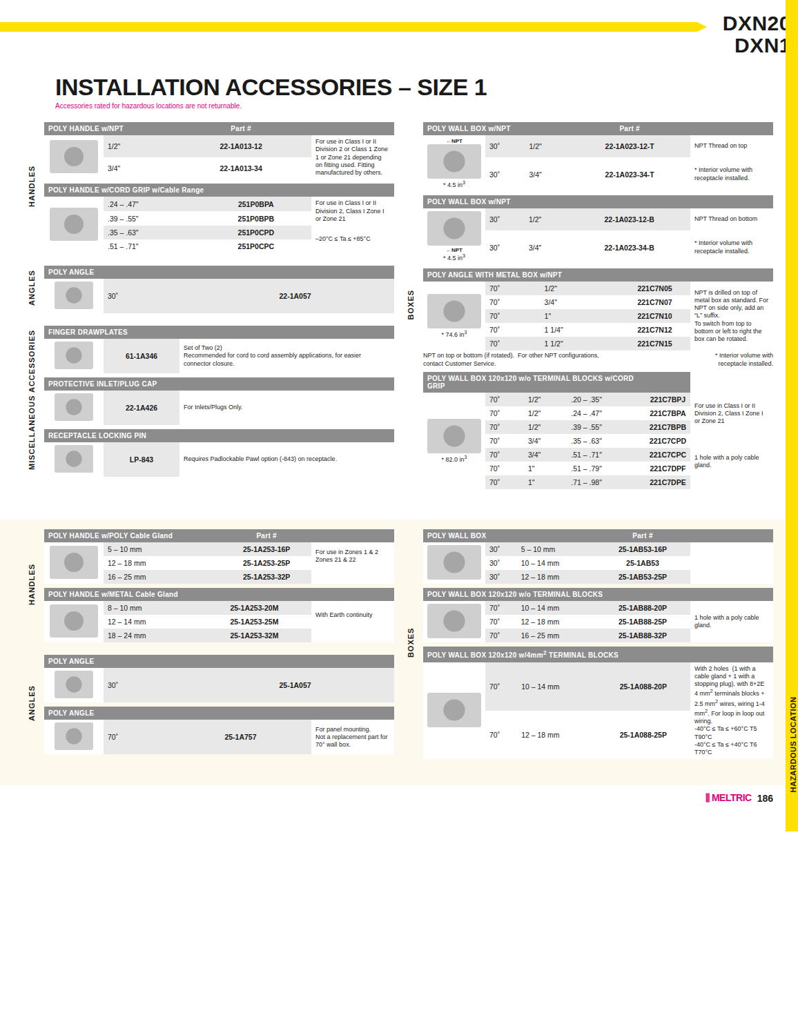HAZARDOUS LOCATION
DXN20
DXN1
INSTALLATION ACCESSORIES – SIZE 1
Accessories rated for hazardous locations are not returnable.
HANDLES
| POLY HANDLE w/NPT | Part # | |
| --- | --- | --- |
| | 1/2" | 22-1A013-12 | For use in Class I or II Division 2 or Class 1 Zone 1 or Zone 21 depending on fitting used. Fitting manufactured by others. |
| 3/4" | 22-1A013-34 |
| POLY HANDLE w/CORD GRIP w/Cable Range | |
| --- | --- |
| | .24 – .47" | 251P0BPA | For use in Class I or II Division 2, Class I Zone I or Zone 21 |
| .39 – .55" | 251P0BPB |
| .35 – .63" | 251P0CPD | –20°C ≤ Ta ≤ +85°C |
| .51 – .71" | 251P0CPC |
ANGLES
| POLY ANGLE |
| --- |
| | 30˚ | 22-1A057 |
MISCELLANEOUS ACCESSORIES
| FINGER DRAWPLATES |
| --- |
| | 61-1A346 | Set of Two (2) Recommended for cord to cord assembly applications, for easier connector closure. |
| PROTECTIVE INLET/PLUG CAP |
| --- |
| | 22-1A426 | For Inlets/Plugs Only. |
| RECEPTACLE LOCKING PIN |
| --- |
| | LP-843 | Requires Padlockable Pawl option (-843) on receptacle. |
BOXES
| POLY WALL BOX w/NPT | Part # | |
| --- | --- | --- |
| ←NPT * 4.5 in 3 | 30˚ | 1/2" | 22-1A023-12-T | NPT Thread on top |
| 30˚ | 3/4" | 22-1A023-34-T | * Interior volume with receptacle installed. |
| POLY WALL BOX w/NPT | | |
| --- | --- | --- |
| ←NPT * 4.5 in 3 | 30˚ | 1/2" | 22-1A023-12-B | NPT Thread on bottom |
| 30˚ | 3/4" | 22-1A023-34-B | * Interior volume with receptacle installed. |
| POLY ANGLE WITH METAL BOX w/NPT | | |
| --- | --- | --- |
| * 74.6 in 3 | 70˚ | 1/2" | 221C7N05 | NPT is drilled on top of metal box as standard. For NPT on side only, add an “L” suffix. To switch from top to bottom or left to right the box can be rotated. |
| 70˚ | 3/4" | 221C7N07 |
| 70˚ | 1" | 221C7N10 |
| 70˚ | 1 1/4" | 221C7N12 |
| 70˚ | 1 1/2" | 221C7N15 |
NPT on top or bottom (if rotated). For other NPT configurations,
contact Customer Service.
* Interior volume with
receptacle installed.
| POLY WALL BOX 120x120 w/o TERMINAL BLOCKS w/CORD GRIP | |
| --- | --- |
| * 82.0 in 3 | 70˚ | 1/2" | .20 – .35" | 221C7BPJ | For use in Class I or II Division 2, Class I Zone I or Zone 21 |
| 70˚ | 1/2" | .24 – .47" | 221C7BPA |
| 70˚ | 1/2" | .39 – .55" | 221C7BPB |
| 70˚ | 3/4" | .35 – .63" | 221C7CPD | 1 hole with a poly cable gland. |
| 70˚ | 3/4" | .51 – .71" | 221C7CPC |
| 70˚ | 1" | .51 – .79" | 221C7DPF |
| 70˚ | 1" | .71 – .98" | 221C7DPE |
HANDLES
| POLY HANDLE w/POLY Cable Gland | Part # | |
| --- | --- | --- |
| | 5 – 10 mm | 25-1A253-16P | For use in Zones 1 & 2 Zones 21 & 22 |
| 12 – 18 mm | 25-1A253-25P |
| 16 – 25 mm | 25-1A253-32P | |
| POLY HANDLE w/METAL Cable Gland | |
| --- | --- |
| | 8 – 10 mm | 25-1A253-20M | With Earth continuity |
| 12 – 14 mm | 25-1A253-25M |
| 18 – 24 mm | 25-1A253-32M | |
ANGLES
| POLY ANGLE |
| --- |
| | 30˚ | 25-1A057 |
| POLY ANGLE |
| --- |
| | 70˚ | 25-1A757 | For panel mounting. Not a replacement part for 70° wall box. |
BOXES
| POLY WALL BOX | Part # | |
| --- | --- | --- |
| | 30˚ | 5 – 10 mm | 25-1AB53-16P | |
| 30˚ | 10 – 14 mm | 25-1AB53 | |
| 30˚ | 12 – 18 mm | 25-1AB53-25P | |
| POLY WALL BOX 120x120 w/o TERMINAL BLOCKS | |
| --- | --- |
| | 70˚ | 10 – 14 mm | 25-1AB88-20P | 1 hole with a poly cable gland. |
| 70˚ | 12 – 18 mm | 25-1AB88-25P |
| 70˚ | 16 – 25 mm | 25-1AB88-32P |
| POLY WALL BOX 120x120 w/4mm 2 TERMINAL BLOCKS | |
| --- | --- |
| | 70˚ | 10 – 14 mm | 25-1A088-20P | With 2 holes (1 with a cable gland + 1 with a stopping plug), with 8+2E 4 mm 2 terminals blocks + 2.5 mm 2 wires, wiring 1-4 mm 2 . For loop in loop out wiring. -40°C ≤ Ta ≤ +60°C T5 T90°C -40°C ≤ Ta ≤ +40°C T6 T70°C |
| 70˚ | 12 – 18 mm | 25-1A088-25P |
⫼ MELTRIC 186